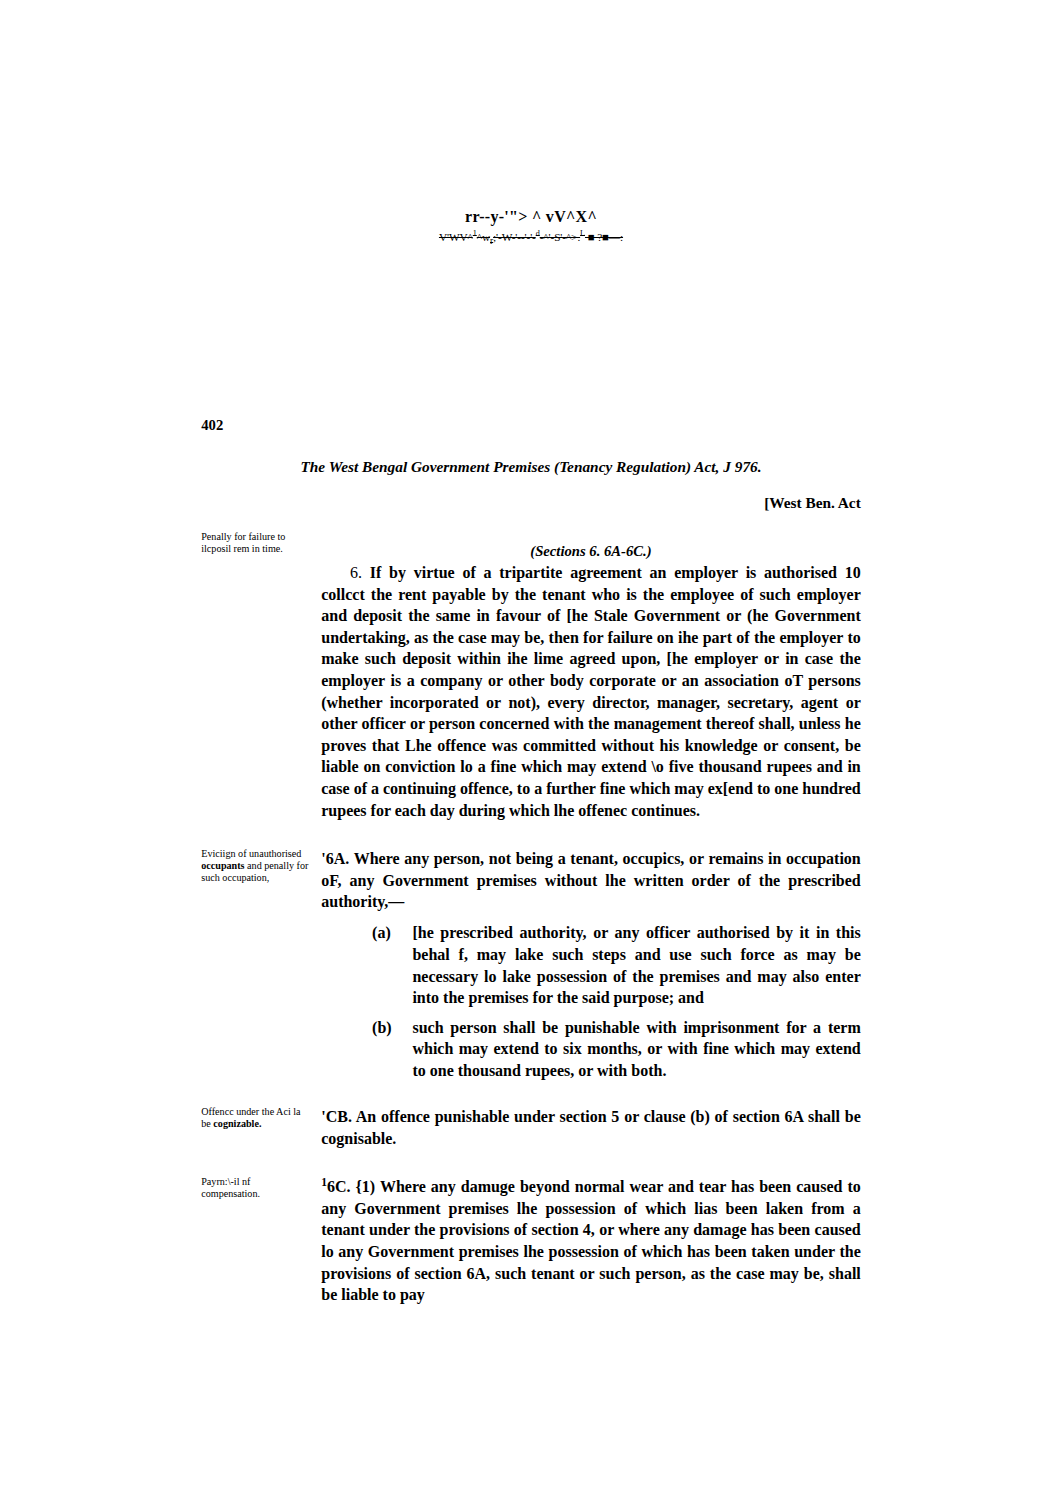rr--y-'"> ^ vV^X^
V'WV^1^wr;'-W-'--'-'-d-^'-S'-^>.L ■ ?■—:
402
The West Bengal Government Premises (Tenancy Regulation) Act, J 976.
[West Ben. Act
Penally for failure to ilcposil rem in time.
(Sections 6. 6A-6C.)
6. If by virtue of a tripartite agreement an employer is authorised 10 collcct the rent payable by the tenant who is the employee of such employer and deposit the same in favour of [he Stale Government or (he Government undertaking, as the case may be, then for failure on ihe part of the employer to make such deposit within ihe lime agreed upon, [he employer or in case the employer is a company or other body corporate or an association oT persons (whether incorporated or not), every director, manager, secretary, agent or other officer or person concerned with the management thereof shall, unless he proves that Lhe offence was committed without his knowledge or consent, be liable on conviction lo a fine which may extend \o five thousand rupees and in case of a continuing offence, to a further fine which may ex[end to one hundred rupees for each day during which lhe offenec continues.
Eviciign of unauthorised occupants and penally for such occupation,
'6A. Where any person, not being a tenant, occupics, or remains in occupation oF, any Government premises without lhe written order of the prescribed authority,—
(a) [he prescribed authority, or any officer authorised by it in this behal f, may lake such steps and use such force as may be necessary lo lake possession of the premises and may also enter into the premises for the said purpose; and
(b) such person shall be punishable with imprisonment for a term which may extend to six months, or with fine which may extend to one thousand rupees, or with both.
Offencc under the Aci la be cognizable.
'CB. An offence punishable under section 5 or clause (b) of section 6A shall be cognisable.
Payrn:\-il nf compensation.
16C. {1) Where any damuge beyond normal wear and tear has been caused to any Government premises lhe possession of which lias been laken from a tenant under the provisions of section 4, or where any damage has been caused lo any Government premises lhe possession of which has been taken under the provisions of section 6A, such tenant or such person, as the case may be, shall be liable to pay